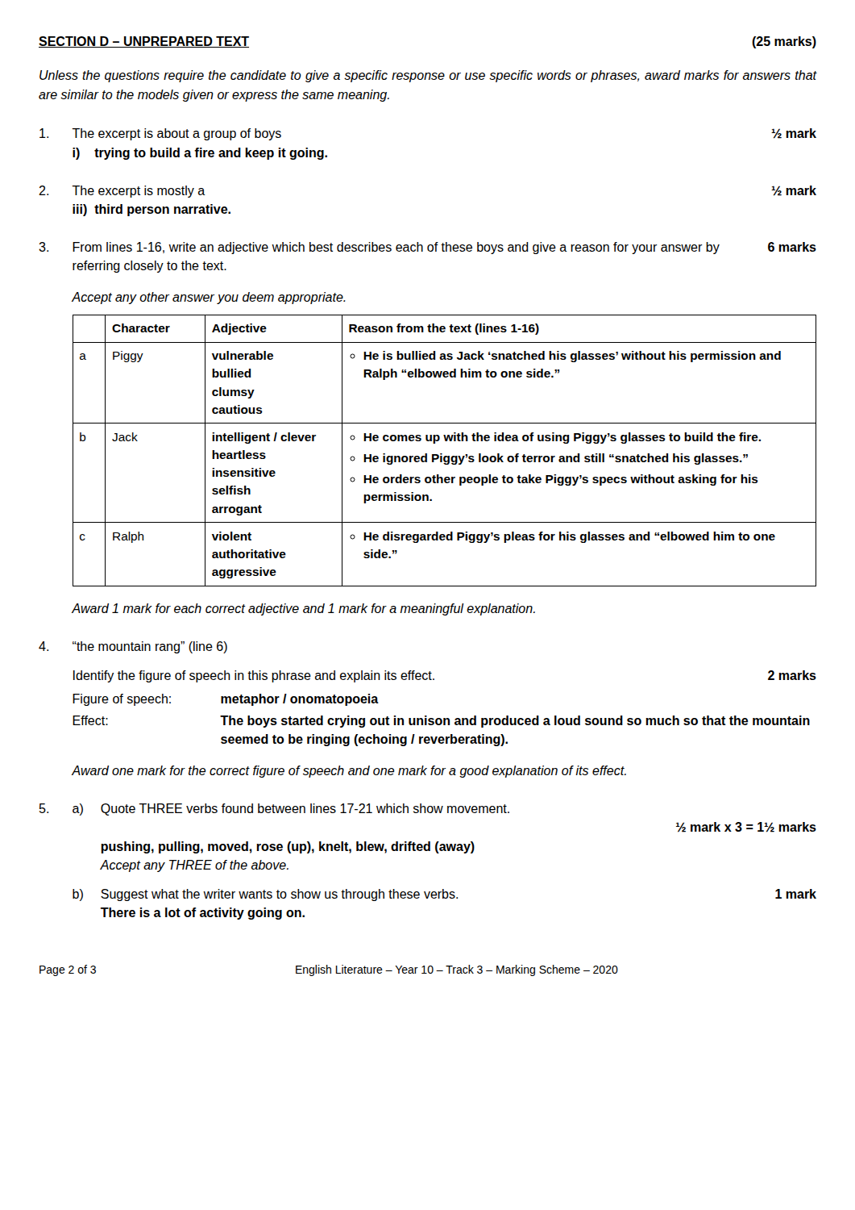SECTION D – UNPREPARED TEXT (25 marks)
Unless the questions require the candidate to give a specific response or use specific words or phrases, award marks for answers that are similar to the models given or express the same meaning.
1.
The excerpt is about a group of boys ½ mark
i) trying to build a fire and keep it going.
2.
The excerpt is mostly a ½ mark
iii) third person narrative.
3.
From lines 1-16, write an adjective which best describes each of these boys and give a reason for your answer by referring closely to the text. 6 marks
Accept any other answer you deem appropriate.
| | Character | Adjective | Reason from the text (lines 1-16) |
| --- | --- | --- | --- |
| a | Piggy | vulnerable bullied clumsy cautious | He is bullied as Jack ‘snatched his glasses’ without his permission and Ralph “elbowed him to one side.” |
| b | Jack | intelligent / clever heartless insensitive selfish arrogant | He comes up with the idea of using Piggy’s glasses to build the fire. He ignored Piggy’s look of terror and still “snatched his glasses.” He orders other people to take Piggy’s specs without asking for his permission. |
| c | Ralph | violent authoritative aggressive | He disregarded Piggy’s pleas for his glasses and “elbowed him to one side.” |
Award 1 mark for each correct adjective and 1 mark for a meaningful explanation.
4.
“the mountain rang” (line 6)
Identify the figure of speech in this phrase and explain its effect. 2 marks
Figure of speech:
metaphor / onomatopoeia
Effect:
The boys started crying out in unison and produced a loud sound so much so that the mountain seemed to be ringing (echoing / reverberating).
Award one mark for the correct figure of speech and one mark for a good explanation of its effect.
5.
a)
Quote THREE verbs found between lines 17-21 which show movement.
½ mark x 3 = 1½ marks
pushing, pulling, moved, rose (up), knelt, blew, drifted (away)
Accept any THREE of the above.
b)
Suggest what the writer wants to show us through these verbs. 1 mark
There is a lot of activity going on.
Page 2 of 3 English Literature – Year 10 – Track 3 – Marking Scheme – 2020